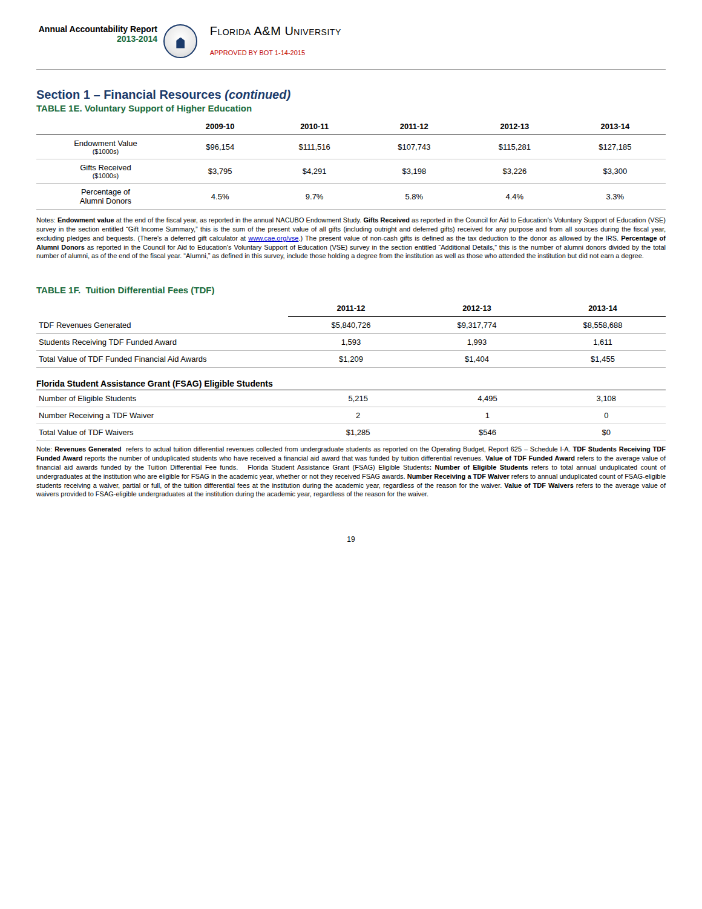Annual Accountability Report
2013-2014
Florida A&M University
APPROVED BY BOT 1-14-2015
Section 1 – Financial Resources (continued)
TABLE 1E. Voluntary Support of Higher Education
| | 2009-10 | 2010-11 | 2011-12 | 2012-13 | 2013-14 |
| --- | --- | --- | --- | --- | --- |
| Endowment Value ($1000s) | $96,154 | $111,516 | $107,743 | $115,281 | $127,185 |
| Gifts Received ($1000s) | $3,795 | $4,291 | $3,198 | $3,226 | $3,300 |
| Percentage of Alumni Donors | 4.5% | 9.7% | 5.8% | 4.4% | 3.3% |
Notes: Endowment value at the end of the fiscal year, as reported in the annual NACUBO Endowment Study. Gifts Received as reported in the Council for Aid to Education's Voluntary Support of Education (VSE) survey in the section entitled “Gift Income Summary,” this is the sum of the present value of all gifts (including outright and deferred gifts) received for any purpose and from all sources during the fiscal year, excluding pledges and bequests. (There's a deferred gift calculator at www.cae.org/vse.) The present value of non-cash gifts is defined as the tax deduction to the donor as allowed by the IRS. Percentage of Alumni Donors as reported in the Council for Aid to Education's Voluntary Support of Education (VSE) survey in the section entitled “Additional Details,” this is the number of alumni donors divided by the total number of alumni, as of the end of the fiscal year. “Alumni,” as defined in this survey, include those holding a degree from the institution as well as those who attended the institution but did not earn a degree.
TABLE 1F. Tuition Differential Fees (TDF)
| | 2011-12 | 2012-13 | 2013-14 |
| --- | --- | --- | --- |
| TDF Revenues Generated | $5,840,726 | $9,317,774 | $8,558,688 |
| Students Receiving TDF Funded Award | 1,593 | 1,993 | 1,611 |
| Total Value of TDF Funded Financial Aid Awards | $1,209 | $1,404 | $1,455 |
Florida Student Assistance Grant (FSAG) Eligible Students
| Number of Eligible Students | 5,215 | 4,495 | 3,108 |
| Number Receiving a TDF Waiver | 2 | 1 | 0 |
| Total Value of TDF Waivers | $1,285 | $546 | $0 |
Note: Revenues Generated refers to actual tuition differential revenues collected from undergraduate students as reported on the Operating Budget, Report 625 – Schedule I-A. TDF Students Receiving TDF Funded Award reports the number of unduplicated students who have received a financial aid award that was funded by tuition differential revenues. Value of TDF Funded Award refers to the average value of financial aid awards funded by the Tuition Differential Fee funds. Florida Student Assistance Grant (FSAG) Eligible Students: Number of Eligible Students refers to total annual unduplicated count of undergraduates at the institution who are eligible for FSAG in the academic year, whether or not they received FSAG awards. Number Receiving a TDF Waiver refers to annual unduplicated count of FSAG-eligible students receiving a waiver, partial or full, of the tuition differential fees at the institution during the academic year, regardless of the reason for the waiver. Value of TDF Waivers refers to the average value of waivers provided to FSAG-eligible undergraduates at the institution during the academic year, regardless of the reason for the waiver.
19